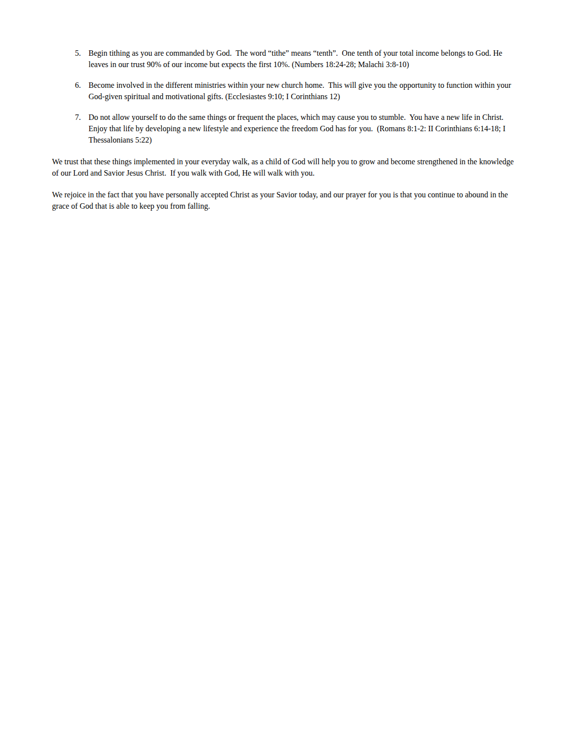Begin tithing as you are commanded by God. The word “tithe” means “tenth”. One tenth of your total income belongs to God. He leaves in our trust 90% of our income but expects the first 10%. (Numbers 18:24-28; Malachi 3:8-10)
Become involved in the different ministries within your new church home. This will give you the opportunity to function within your God-given spiritual and motivational gifts. (Ecclesiastes 9:10; I Corinthians 12)
Do not allow yourself to do the same things or frequent the places, which may cause you to stumble. You have a new life in Christ. Enjoy that life by developing a new lifestyle and experience the freedom God has for you. (Romans 8:1-2: II Corinthians 6:14-18; I Thessalonians 5:22)
We trust that these things implemented in your everyday walk, as a child of God will help you to grow and become strengthened in the knowledge of our Lord and Savior Jesus Christ. If you walk with God, He will walk with you.
We rejoice in the fact that you have personally accepted Christ as your Savior today, and our prayer for you is that you continue to abound in the grace of God that is able to keep you from falling.